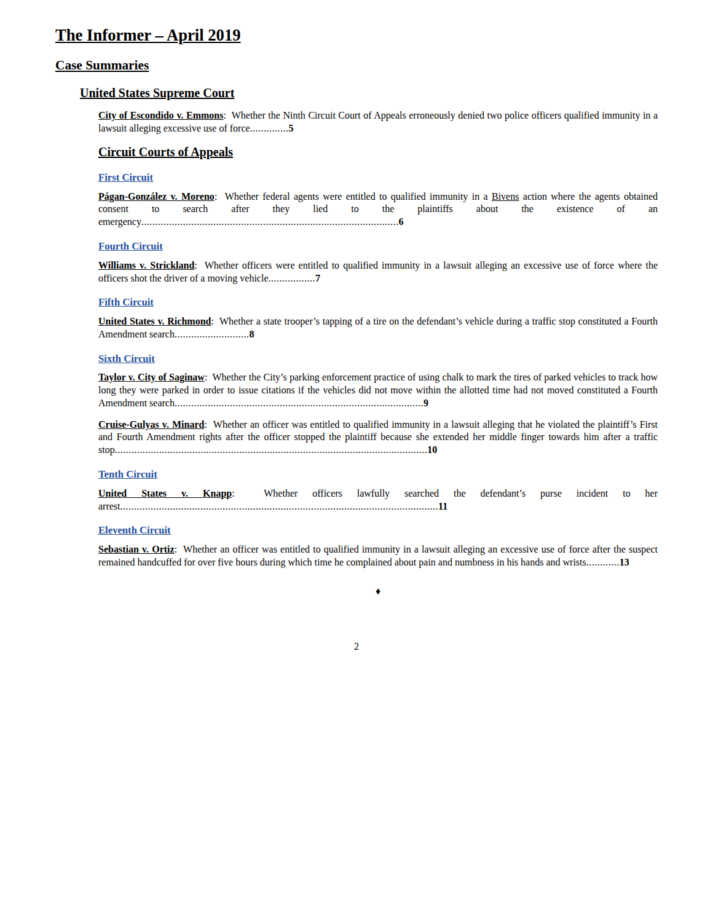The Informer – April 2019
Case Summaries
United States Supreme Court
City of Escondido v. Emmons: Whether the Ninth Circuit Court of Appeals erroneously denied two police officers qualified immunity in a lawsuit alleging excessive use of force.............. 5
Circuit Courts of Appeals
First Circuit
Págan-González v. Moreno: Whether federal agents were entitled to qualified immunity in a Bivens action where the agents obtained consent to search after they lied to the plaintiffs about the existence of an emergency............................................................................................. 6
Fourth Circuit
Williams v. Strickland: Whether officers were entitled to qualified immunity in a lawsuit alleging an excessive use of force where the officers shot the driver of a moving vehicle................. 7
Fifth Circuit
United States v. Richmond: Whether a state trooper’s tapping of a tire on the defendant’s vehicle during a traffic stop constituted a Fourth Amendment search........................... 8
Sixth Circuit
Taylor v. City of Saginaw: Whether the City’s parking enforcement practice of using chalk to mark the tires of parked vehicles to track how long they were parked in order to issue citations if the vehicles did not move within the allotted time had not moved constituted a Fourth Amendment search.......................................................................................... 9
Cruise-Gulyas v. Minard: Whether an officer was entitled to qualified immunity in a lawsuit alleging that he violated the plaintiff’s First and Fourth Amendment rights after the officer stopped the plaintiff because she extended her middle finger towards him after a traffic stop................................................................................................................. 10
Tenth Circuit
United States v. Knapp: Whether officers lawfully searched the defendant’s purse incident to her arrest................................................................................................................... 11
Eleventh Circuit
Sebastian v. Ortiz: Whether an officer was entitled to qualified immunity in a lawsuit alleging an excessive use of force after the suspect remained handcuffed for over five hours during which time he complained about pain and numbness in his hands and wrists............ 13
♦
2